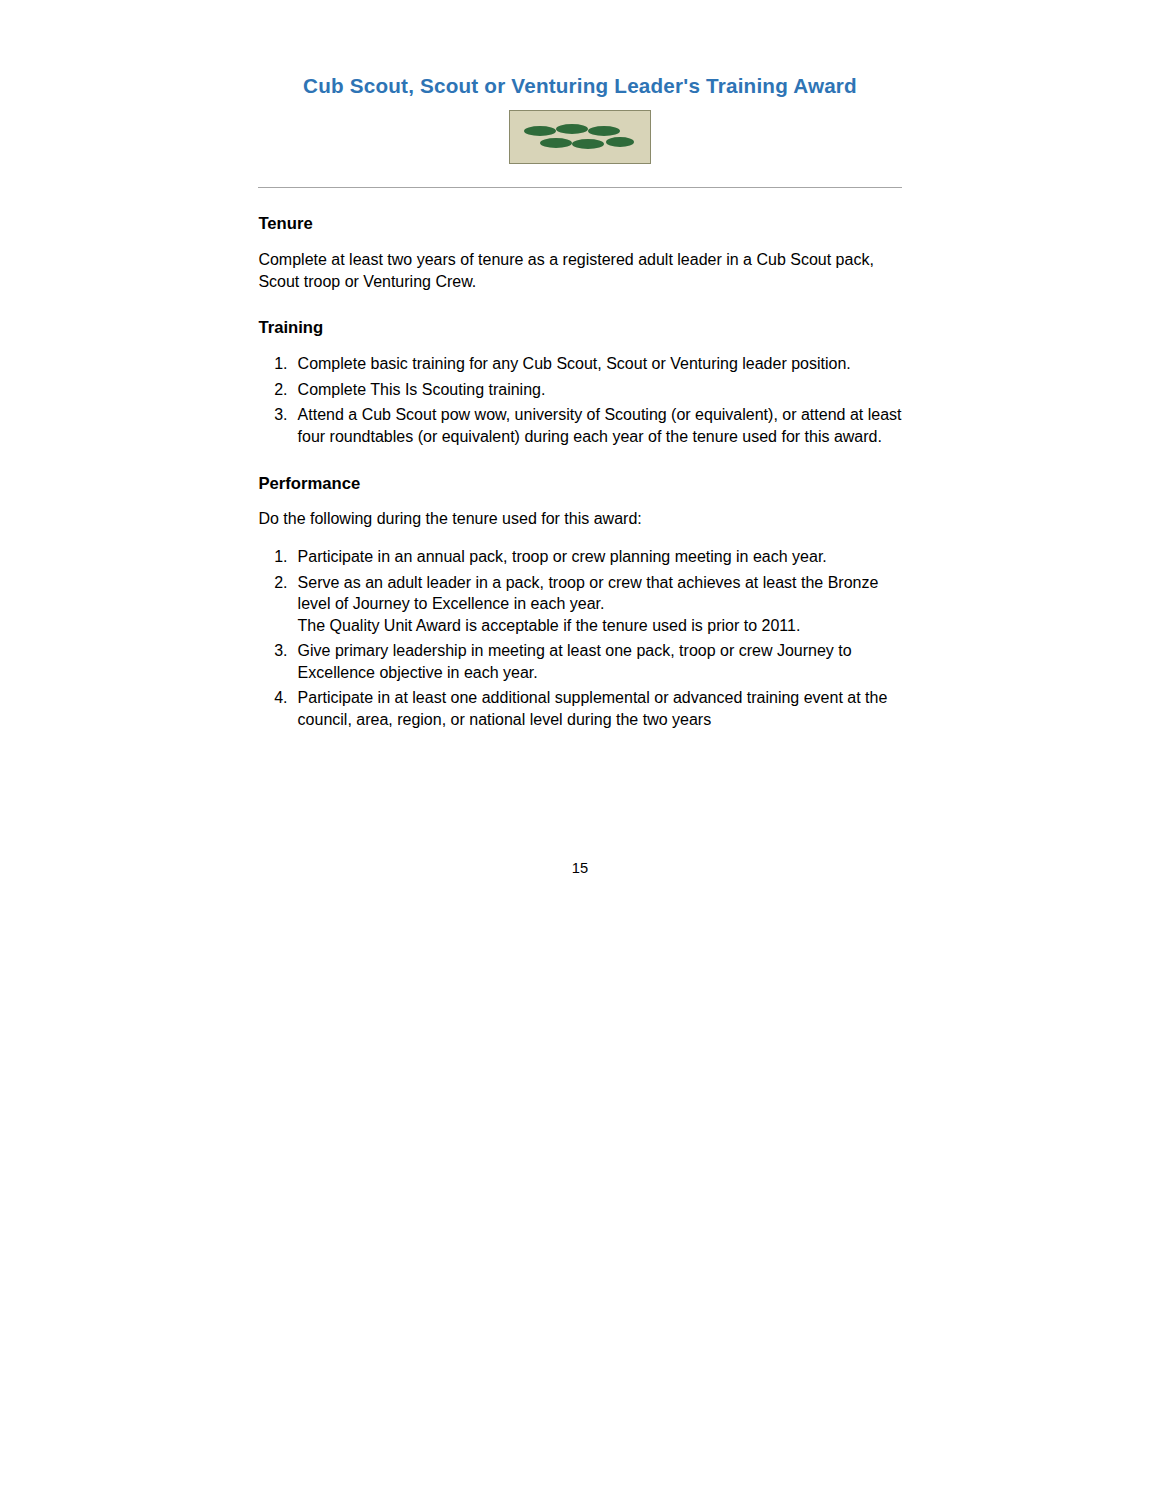Cub Scout, Scout or Venturing Leader's Training Award
Tenure
Complete at least two years of tenure as a registered adult leader in a Cub Scout pack, Scout troop or Venturing Crew.
Training
Complete basic training for any Cub Scout, Scout or Venturing leader position.
Complete This Is Scouting training.
Attend a Cub Scout pow wow, university of Scouting (or equivalent), or attend at least four roundtables (or equivalent) during each year of the tenure used for this award.
Performance
Do the following during the tenure used for this award:
Participate in an annual pack, troop or crew planning meeting in each year.
Serve as an adult leader in a pack, troop or crew that achieves at least the Bronze level of Journey to Excellence in each year. The Quality Unit Award is acceptable if the tenure used is prior to 2011.
Give primary leadership in meeting at least one pack, troop or crew Journey to Excellence objective in each year.
Participate in at least one additional supplemental or advanced training event at the council, area, region, or national level during the two years
15